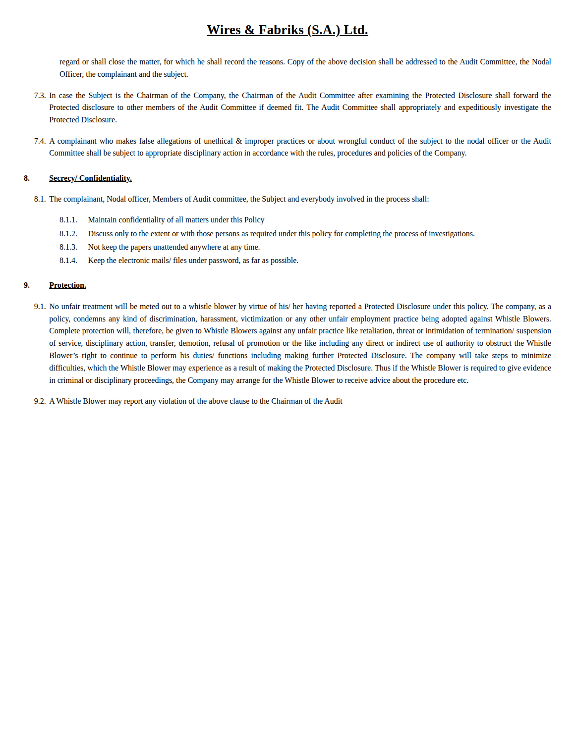Wires & Fabriks (S.A.) Ltd.
regard or shall close the matter, for which he shall record the reasons. Copy of the above decision shall be addressed to the Audit Committee, the Nodal Officer, the complainant and the subject.
7.3.
In case the Subject is the Chairman of the Company, the Chairman of the Audit Committee after examining the Protected Disclosure shall forward the Protected disclosure to other members of the Audit Committee if deemed fit. The Audit Committee shall appropriately and expeditiously investigate the Protected Disclosure.
7.4.
A complainant who makes false allegations of unethical & improper practices or about wrongful conduct of the subject to the nodal officer or the Audit Committee shall be subject to appropriate disciplinary action in accordance with the rules, procedures and policies of the Company.
8.
Secrecy/ Confidentiality.
8.1.
The complainant, Nodal officer, Members of Audit committee, the Subject and everybody involved in the process shall:
8.1.1. Maintain confidentiality of all matters under this Policy
8.1.2. Discuss only to the extent or with those persons as required under this policy for completing the process of investigations.
8.1.3. Not keep the papers unattended anywhere at any time.
8.1.4. Keep the electronic mails/ files under password, as far as possible.
9.
Protection.
9.1.
No unfair treatment will be meted out to a whistle blower by virtue of his/ her having reported a Protected Disclosure under this policy. The company, as a policy, condemns any kind of discrimination, harassment, victimization or any other unfair employment practice being adopted against Whistle Blowers. Complete protection will, therefore, be given to Whistle Blowers against any unfair practice like retaliation, threat or intimidation of termination/ suspension of service, disciplinary action, transfer, demotion, refusal of promotion or the like including any direct or indirect use of authority to obstruct the Whistle Blower’s right to continue to perform his duties/ functions including making further Protected Disclosure. The company will take steps to minimize difficulties, which the Whistle Blower may experience as a result of making the Protected Disclosure. Thus if the Whistle Blower is required to give evidence in criminal or disciplinary proceedings, the Company may arrange for the Whistle Blower to receive advice about the procedure etc.
9.2.
A Whistle Blower may report any violation of the above clause to the Chairman of the Audit